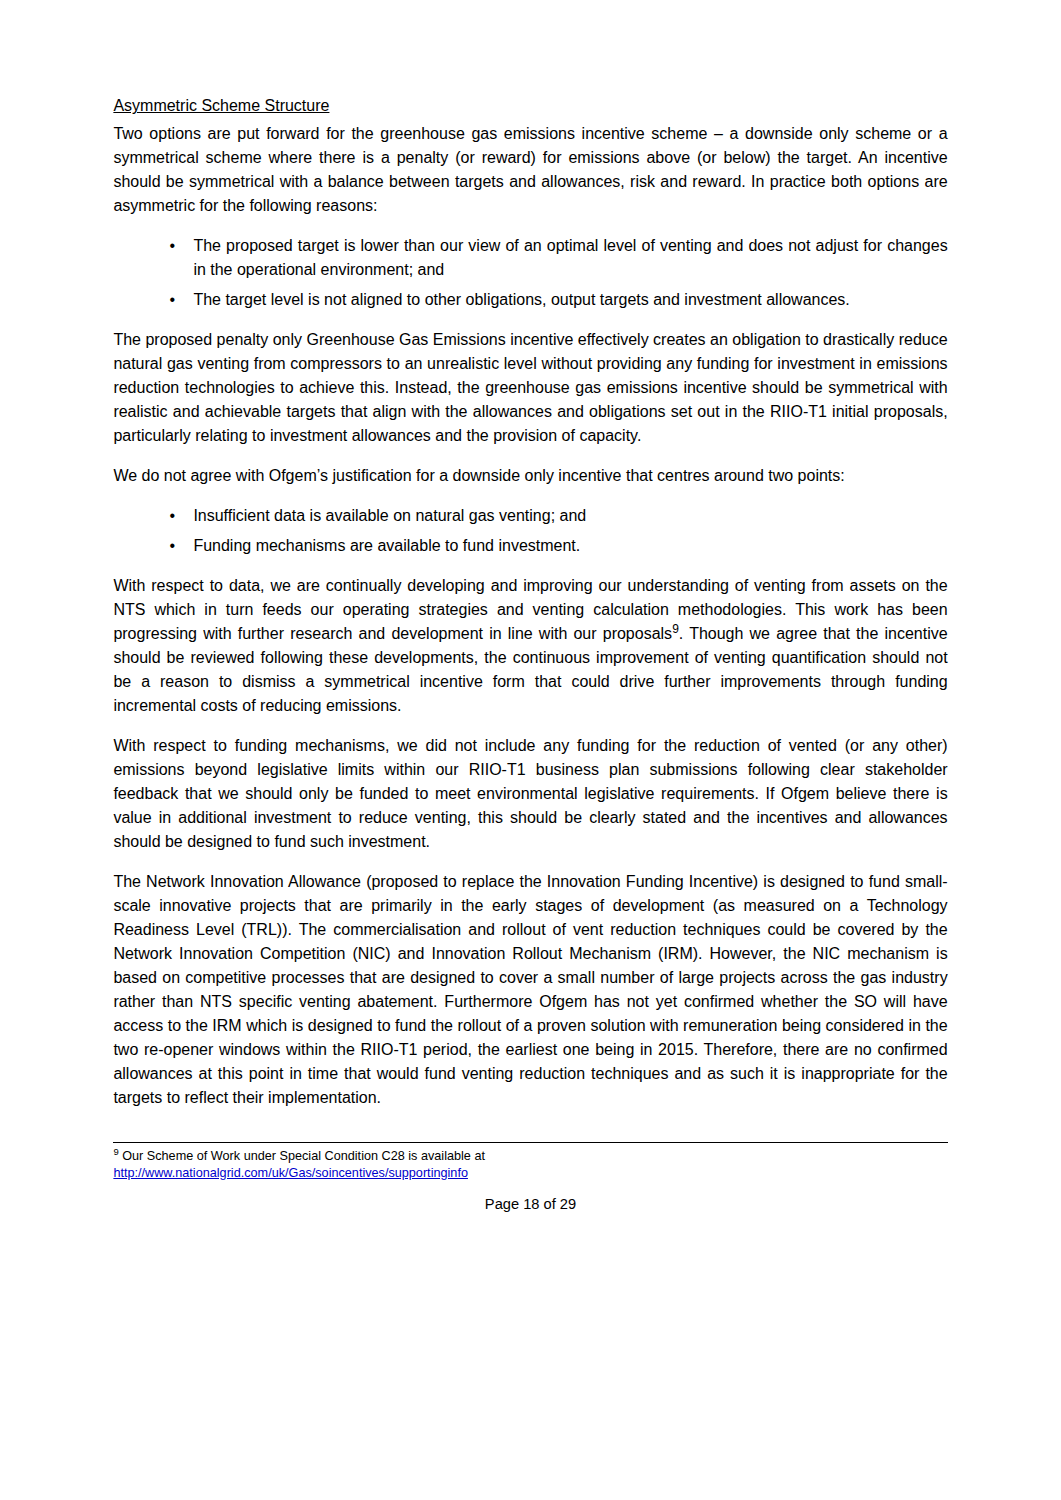Asymmetric Scheme Structure
Two options are put forward for the greenhouse gas emissions incentive scheme – a downside only scheme or a symmetrical scheme where there is a penalty (or reward) for emissions above (or below) the target. An incentive should be symmetrical with a balance between targets and allowances, risk and reward. In practice both options are asymmetric for the following reasons:
The proposed target is lower than our view of an optimal level of venting and does not adjust for changes in the operational environment; and
The target level is not aligned to other obligations, output targets and investment allowances.
The proposed penalty only Greenhouse Gas Emissions incentive effectively creates an obligation to drastically reduce natural gas venting from compressors to an unrealistic level without providing any funding for investment in emissions reduction technologies to achieve this. Instead, the greenhouse gas emissions incentive should be symmetrical with realistic and achievable targets that align with the allowances and obligations set out in the RIIO-T1 initial proposals, particularly relating to investment allowances and the provision of capacity.
We do not agree with Ofgem’s justification for a downside only incentive that centres around two points:
Insufficient data is available on natural gas venting; and
Funding mechanisms are available to fund investment.
With respect to data, we are continually developing and improving our understanding of venting from assets on the NTS which in turn feeds our operating strategies and venting calculation methodologies. This work has been progressing with further research and development in line with our proposals9. Though we agree that the incentive should be reviewed following these developments, the continuous improvement of venting quantification should not be a reason to dismiss a symmetrical incentive form that could drive further improvements through funding incremental costs of reducing emissions.
With respect to funding mechanisms, we did not include any funding for the reduction of vented (or any other) emissions beyond legislative limits within our RIIO-T1 business plan submissions following clear stakeholder feedback that we should only be funded to meet environmental legislative requirements. If Ofgem believe there is value in additional investment to reduce venting, this should be clearly stated and the incentives and allowances should be designed to fund such investment.
The Network Innovation Allowance (proposed to replace the Innovation Funding Incentive) is designed to fund small-scale innovative projects that are primarily in the early stages of development (as measured on a Technology Readiness Level (TRL)). The commercialisation and rollout of vent reduction techniques could be covered by the Network Innovation Competition (NIC) and Innovation Rollout Mechanism (IRM). However, the NIC mechanism is based on competitive processes that are designed to cover a small number of large projects across the gas industry rather than NTS specific venting abatement. Furthermore Ofgem has not yet confirmed whether the SO will have access to the IRM which is designed to fund the rollout of a proven solution with remuneration being considered in the two re-opener windows within the RIIO-T1 period, the earliest one being in 2015. Therefore, there are no confirmed allowances at this point in time that would fund venting reduction techniques and as such it is inappropriate for the targets to reflect their implementation.
9 Our Scheme of Work under Special Condition C28 is available at
http://www.nationalgrid.com/uk/Gas/soincentives/supportinginfo
Page 18 of 29